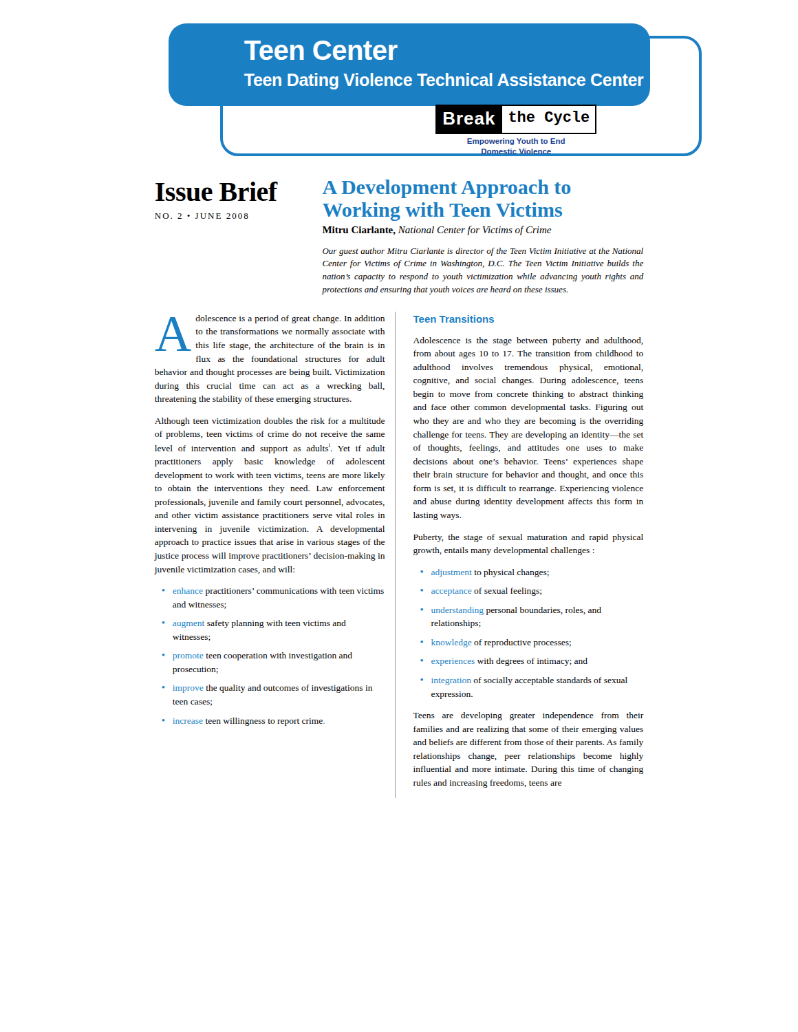Teen Center
Teen Dating Violence Technical Assistance Center
Break
the Cycle
Empowering Youth to End
Domestic Violence
Issue Brief
NO. 2 • JUNE 2008
A Development Approach to
Working with Teen Victims
Mitru Ciarlante, National Center for Victims of Crime
Our guest author Mitru Ciarlante is director of the Teen Victim Initiative at the National Center for Victims of Crime in Washington, D.C. The Teen Victim Initiative builds the nation’s capacity to respond to youth victimization while advancing youth rights and protections and ensuring that youth voices are heard on these issues.
Adolescence is a period of great change. In addition to the transformations we normally associate with this life stage, the architecture of the brain is in flux as the foundational structures for adult behavior and thought processes are being built. Victimization during this crucial time can act as a wrecking ball, threatening the stability of these emerging structures.
Although teen victimization doubles the risk for a multitude of problems, teen victims of crime do not receive the same level of intervention and support as adultsi. Yet if adult practitioners apply basic knowledge of adolescent development to work with teen victims, teens are more likely to obtain the interventions they need. Law enforcement professionals, juvenile and family court personnel, advocates, and other victim assistance practitioners serve vital roles in intervening in juvenile victimization. A developmental approach to practice issues that arise in various stages of the justice process will improve practitioners’ decision-making in juvenile victimization cases, and will:
enhance practitioners’ communications with teen victims and witnesses;
augment safety planning with teen victims and witnesses;
promote teen cooperation with investigation and prosecution;
improve the quality and outcomes of investigations in teen cases;
increase teen willingness to report crime.
Teen Transitions
Adolescence is the stage between puberty and adulthood, from about ages 10 to 17. The transition from childhood to adulthood involves tremendous physical, emotional, cognitive, and social changes. During adolescence, teens begin to move from concrete thinking to abstract thinking and face other common developmental tasks. Figuring out who they are and who they are becoming is the overriding challenge for teens. They are developing an identity—the set of thoughts, feelings, and attitudes one uses to make decisions about one’s behavior. Teens’ experiences shape their brain structure for behavior and thought, and once this form is set, it is difficult to rearrange. Experiencing violence and abuse during identity development affects this form in lasting ways.
Puberty, the stage of sexual maturation and rapid physical growth, entails many developmental challenges :
adjustment to physical changes;
acceptance of sexual feelings;
understanding personal boundaries, roles, and relationships;
knowledge of reproductive processes;
experiences with degrees of intimacy; and
integration of socially acceptable standards of sexual expression.
Teens are developing greater independence from their families and are realizing that some of their emerging values and beliefs are different from those of their parents. As family relationships change, peer relationships become highly influential and more intimate. During this time of changing rules and increasing freedoms, teens are